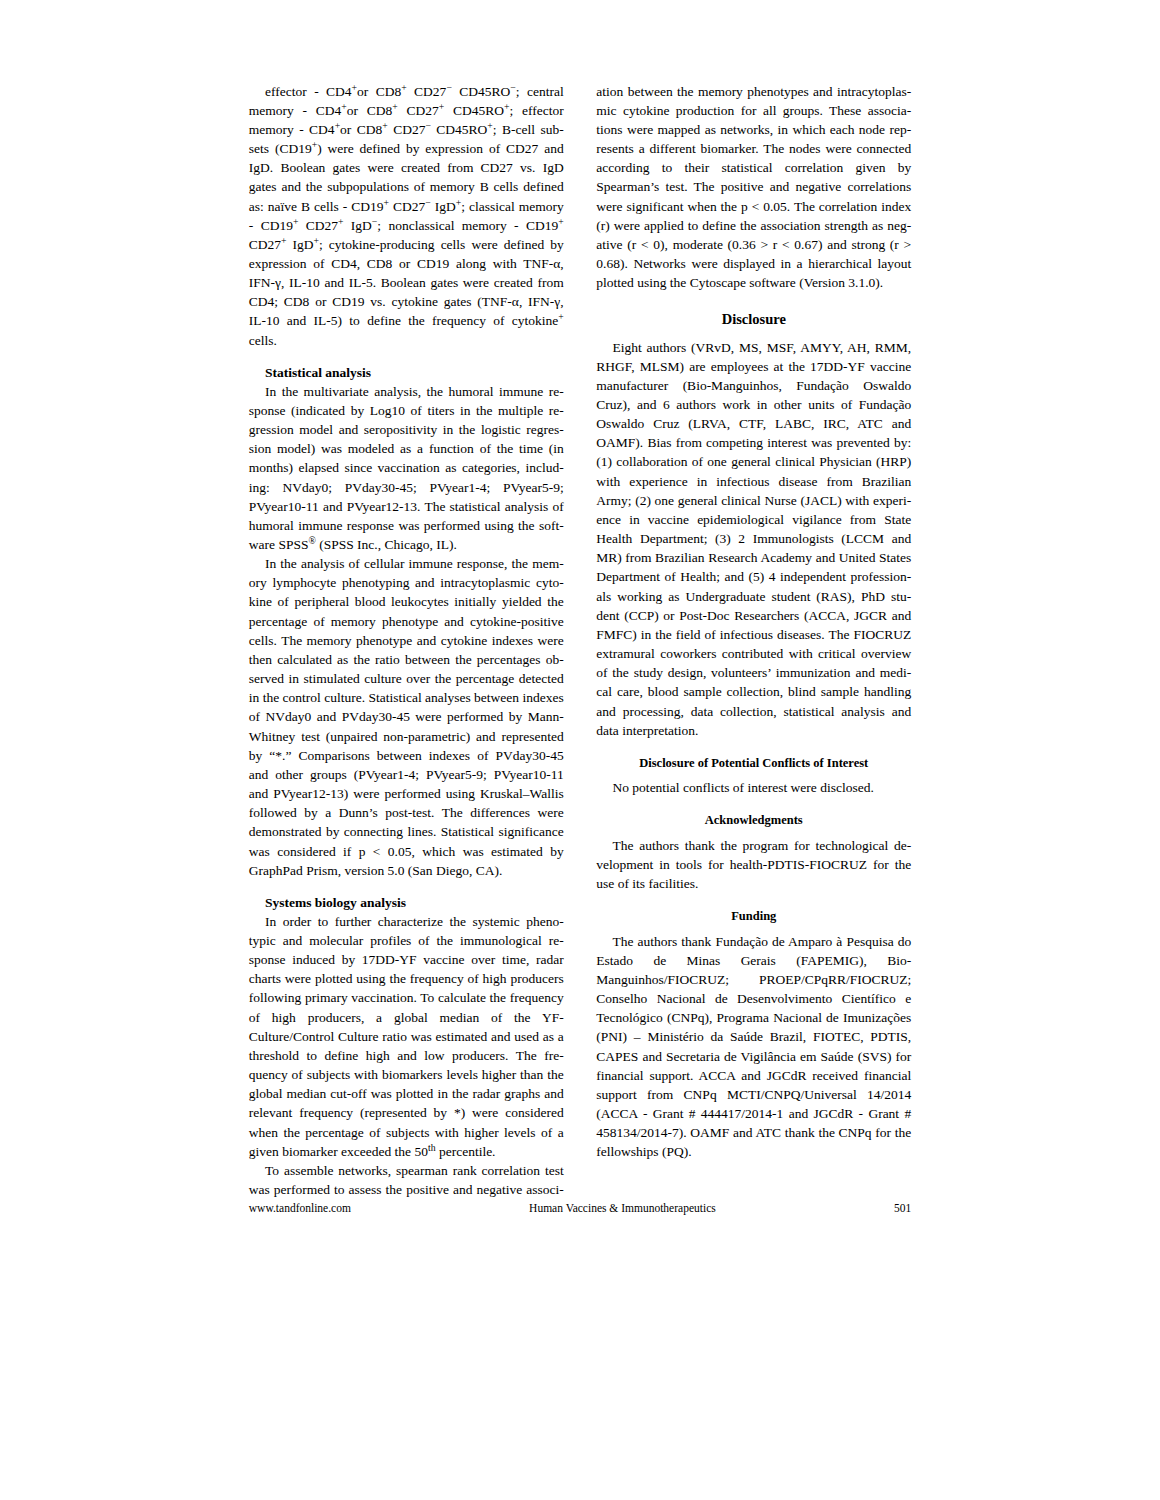effector - CD4+or CD8+ CD27− CD45RO−; central memory - CD4+or CD8+ CD27+ CD45RO+; effector memory - CD4+or CD8+ CD27− CD45RO+; B-cell subsets (CD19+) were defined by expression of CD27 and IgD. Boolean gates were created from CD27 vs. IgD gates and the subpopulations of memory B cells defined as: naïve B cells - CD19+ CD27− IgD+; classical memory - CD19+ CD27+ IgD−; nonclassical memory - CD19+ CD27+ IgD+; cytokine-producing cells were defined by expression of CD4, CD8 or CD19 along with TNF-α, IFN-γ, IL-10 and IL-5. Boolean gates were created from CD4; CD8 or CD19 vs. cytokine gates (TNF-α, IFN-γ, IL-10 and IL-5) to define the frequency of cytokine+ cells.
Statistical analysis
In the multivariate analysis, the humoral immune response (indicated by Log10 of titers in the multiple regression model and seropositivity in the logistic regression model) was modeled as a function of the time (in months) elapsed since vaccination as categories, including: NVday0; PVday30-45; PVyear1-4; PVyear5-9; PVyear10-11 and PVyear12-13. The statistical analysis of humoral immune response was performed using the software SPSS® (SPSS Inc., Chicago, IL).
In the analysis of cellular immune response, the memory lymphocyte phenotyping and intracytoplasmic cytokine of peripheral blood leukocytes initially yielded the percentage of memory phenotype and cytokine-positive cells. The memory phenotype and cytokine indexes were then calculated as the ratio between the percentages observed in stimulated culture over the percentage detected in the control culture. Statistical analyses between indexes of NVday0 and PVday30-45 were performed by Mann-Whitney test (unpaired non-parametric) and represented by “*.” Comparisons between indexes of PVday30-45 and other groups (PVyear1-4; PVyear5-9; PVyear10-11 and PVyear12-13) were performed using Kruskal–Wallis followed by a Dunn’s post-test. The differences were demonstrated by connecting lines. Statistical significance was considered if p < 0.05, which was estimated by GraphPad Prism, version 5.0 (San Diego, CA).
Systems biology analysis
In order to further characterize the systemic phenotypic and molecular profiles of the immunological response induced by 17DD-YF vaccine over time, radar charts were plotted using the frequency of high producers following primary vaccination. To calculate the frequency of high producers, a global median of the YF-Culture/Control Culture ratio was estimated and used as a threshold to define high and low producers. The frequency of subjects with biomarkers levels higher than the global median cut-off was plotted in the radar graphs and relevant frequency (represented by *) were considered when the percentage of subjects with higher levels of a given biomarker exceeded the 50th percentile.
To assemble networks, spearman rank correlation test was performed to assess the positive and negative association between the memory phenotypes and intracytoplasmic cytokine production for all groups. These associations were mapped as networks, in which each node represents a different biomarker. The nodes were connected according to their statistical correlation given by Spearman’s test. The positive and negative correlations were significant when the p < 0.05. The correlation index (r) were applied to define the association strength as negative (r < 0), moderate (0.36 > r < 0.67) and strong (r > 0.68). Networks were displayed in a hierarchical layout plotted using the Cytoscape software (Version 3.1.0).
Disclosure
Eight authors (VRvD, MS, MSF, AMYY, AH, RMM, RHGF, MLSM) are employees at the 17DD-YF vaccine manufacturer (Bio-Manguinhos, Fundação Oswaldo Cruz), and 6 authors work in other units of Fundação Oswaldo Cruz (LRVA, CTF, LABC, IRC, ATC and OAMF). Bias from competing interest was prevented by: (1) collaboration of one general clinical Physician (HRP) with experience in infectious disease from Brazilian Army; (2) one general clinical Nurse (JACL) with experience in vaccine epidemiological vigilance from State Health Department; (3) 2 Immunologists (LCCM and MR) from Brazilian Research Academy and United States Department of Health; and (5) 4 independent professionals working as Undergraduate student (RAS), PhD student (CCP) or Post-Doc Researchers (ACCA, JGCR and FMFC) in the field of infectious diseases. The FIOCRUZ extramural coworkers contributed with critical overview of the study design, volunteers’ immunization and medical care, blood sample collection, blind sample handling and processing, data collection, statistical analysis and data interpretation.
Disclosure of Potential Conflicts of Interest
No potential conflicts of interest were disclosed.
Acknowledgments
The authors thank the program for technological development in tools for health-PDTIS-FIOCRUZ for the use of its facilities.
Funding
The authors thank Fundação de Amparo à Pesquisa do Estado de Minas Gerais (FAPEMIG), Bio-Manguinhos/FIOCRUZ; PROEP/CPqRR/FIOCRUZ; Conselho Nacional de Desenvolvimento Científico e Tecnológico (CNPq), Programa Nacional de Imunizações (PNI) – Ministério da Saúde Brazil, FIOTEC, PDTIS, CAPES and Secretaria de Vigilância em Saúde (SVS) for financial support. ACCA and JGCdR received financial support from CNPq MCTI/CNPQ/Universal 14/2014 (ACCA - Grant # 444417/2014-1 and JGCdR - Grant # 458134/2014-7). OAMF and ATC thank the CNPq for the fellowships (PQ).
www.tandfonline.com
Human Vaccines & Immunotherapeutics
501